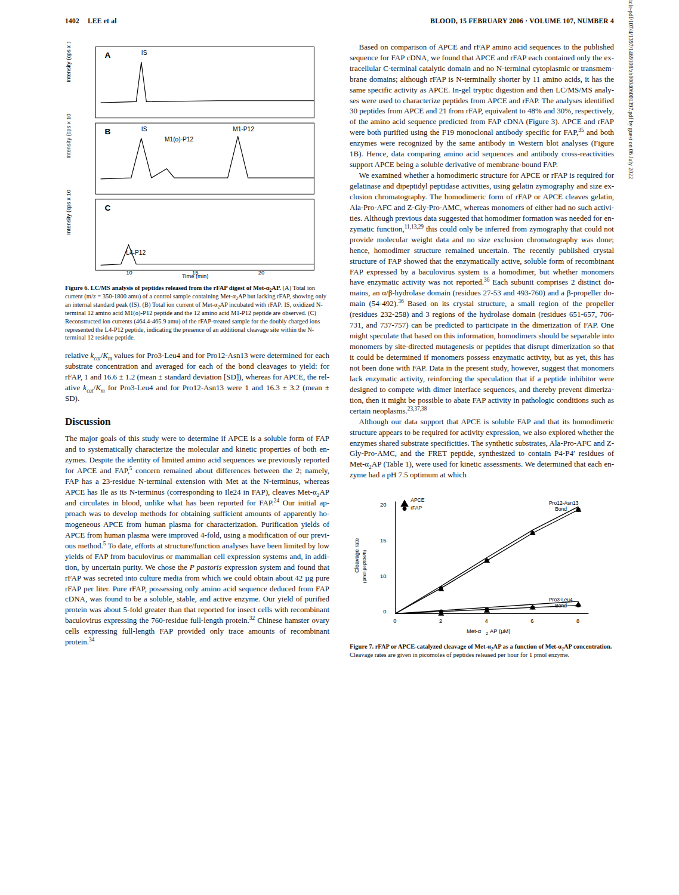1402 LEE et al
BLOOD, 15 FEBRUARY 2006 · VOLUME 107, NUMBER 4
Downloaded from http://ashpublications.org/blood/article-pdf/107/4/1397/1469108/zh800406001397.pdf by guest on 06 July 2022
Figure 6. LC/MS analysis of peptides released from the rFAP digest of Met-α2AP. (A) Total ion current (m/z = 350-1800 amu) of a control sample containing Met-α2AP but lacking rFAP, showing only an internal standard peak (IS). (B) Total ion current of Met-α2AP incubated with rFAP: IS, oxidized N-terminal 12 amino acid M1(o)-P12 peptide and the 12 amino acid M1-P12 peptide are observed. (C) Reconstructed ion currents (464.4-465.9 amu) of the rFAP-treated sample for the doubly charged ions represented the L4-P12 peptide, indicating the presence of an additional cleavage site within the N-terminal 12 residue peptide.
relative kcat/Km values for Pro3-Leu4 and for Pro12-Asn13 were determined for each substrate concentration and averaged for each of the bond cleavages to yield: for rFAP, 1 and 16.6 ± 1.2 (mean ± standard deviation [SD]), whereas for APCE, the relative kcat/Km for Pro3-Leu4 and for Pro12-Asn13 were 1 and 16.3 ± 3.2 (mean ± SD).
Discussion
The major goals of this study were to determine if APCE is a soluble form of FAP and to systematically characterize the molecular and kinetic properties of both enzymes. Despite the identity of limited amino acid sequences we previously reported for APCE and FAP,5 concern remained about differences between the 2; namely, FAP has a 23-residue N-terminal extension with Met at the N-terminus, whereas APCE has Ile as its N-terminus (corresponding to Ile24 in FAP), cleaves Met-α2AP and circulates in blood, unlike what has been reported for FAP.24 Our initial approach was to develop methods for obtaining sufficient amounts of apparently homogeneous APCE from human plasma for characterization. Purification yields of APCE from human plasma were improved 4-fold, using a modification of our previous method.5 To date, efforts at structure/function analyses have been limited by low yields of FAP from baculovirus or mammalian cell expression systems and, in addition, by uncertain purity. We chose the P pastoris expression system and found that rFAP was secreted into culture media from which we could obtain about 42 µg pure rFAP per liter. Pure rFAP, possessing only amino acid sequence deduced from FAP cDNA, was found to be a soluble, stable, and active enzyme. Our yield of purified protein was about 5-fold greater than that reported for insect cells with recombinant baculovirus expressing the 760-residue full-length protein.32 Chinese hamster ovary cells expressing full-length FAP provided only trace amounts of recombinant protein.34
Based on comparison of APCE and rFAP amino acid sequences to the published sequence for FAP cDNA, we found that APCE and rFAP each contained only the extracellular C-terminal catalytic domain and no N-terminal cytoplasmic or transmembrane domains; although rFAP is N-terminally shorter by 11 amino acids, it has the same specific activity as APCE. In-gel tryptic digestion and then LC/MS/MS analyses were used to characterize peptides from APCE and rFAP. The analyses identified 30 peptides from APCE and 21 from rFAP, equivalent to 48% and 30%, respectively, of the amino acid sequence predicted from FAP cDNA (Figure 3). APCE and rFAP were both purified using the F19 monoclonal antibody specific for FAP,35 and both enzymes were recognized by the same antibody in Western blot analyses (Figure 1B). Hence, data comparing amino acid sequences and antibody cross-reactivities support APCE being a soluble derivative of membrane-bound FAP.
We examined whether a homodimeric structure for APCE or rFAP is required for gelatinase and dipeptidyl peptidase activities, using gelatin zymography and size exclusion chromatography. The homodimeric form of rFAP or APCE cleaves gelatin, Ala-Pro-AFC and Z-Gly-Pro-AMC, whereas monomers of either had no such activities. Although previous data suggested that homodimer formation was needed for enzymatic function,11,13,29 this could only be inferred from zymography that could not provide molecular weight data and no size exclusion chromatography was done; hence, homodimer structure remained uncertain. The recently published crystal structure of FAP showed that the enzymatically active, soluble form of recombinant FAP expressed by a baculovirus system is a homodimer, but whether monomers have enzymatic activity was not reported.36 Each subunit comprises 2 distinct domains, an α/β-hydrolase domain (residues 27-53 and 493-760) and a β-propeller domain (54-492).36 Based on its crystal structure, a small region of the propeller (residues 232-258) and 3 regions of the hydrolase domain (residues 651-657, 706-731, and 737-757) can be predicted to participate in the dimerization of FAP. One might speculate that based on this information, homodimers should be separable into monomers by site-directed mutagenesis or peptides that disrupt dimerization so that it could be determined if monomers possess enzymatic activity, but as yet, this has not been done with FAP. Data in the present study, however, suggest that monomers lack enzymatic activity, reinforcing the speculation that if a peptide inhibitor were designed to compete with dimer interface sequences, and thereby prevent dimerization, then it might be possible to abate FAP activity in pathologic conditions such as certain neoplasms.23,37,38
Although our data support that APCE is soluble FAP and that its homodimeric structure appears to be required for activity expression, we also explored whether the enzymes shared substrate specificities. The synthetic substrates, Ala-Pro-AFC and Z-Gly-Pro-AMC, and the FRET peptide, synthesized to contain P4-P4′ residues of Met-α2AP (Table 1), were used for kinetic assessments. We determined that each enzyme had a pH 7.5 optimum at which
Figure 7. rFAP or APCE-catalyzed cleavage of Met-α2AP as a function of Met-α2AP concentration. Cleavage rates are given in picomoles of peptides released per hour for 1 pmol enzyme.